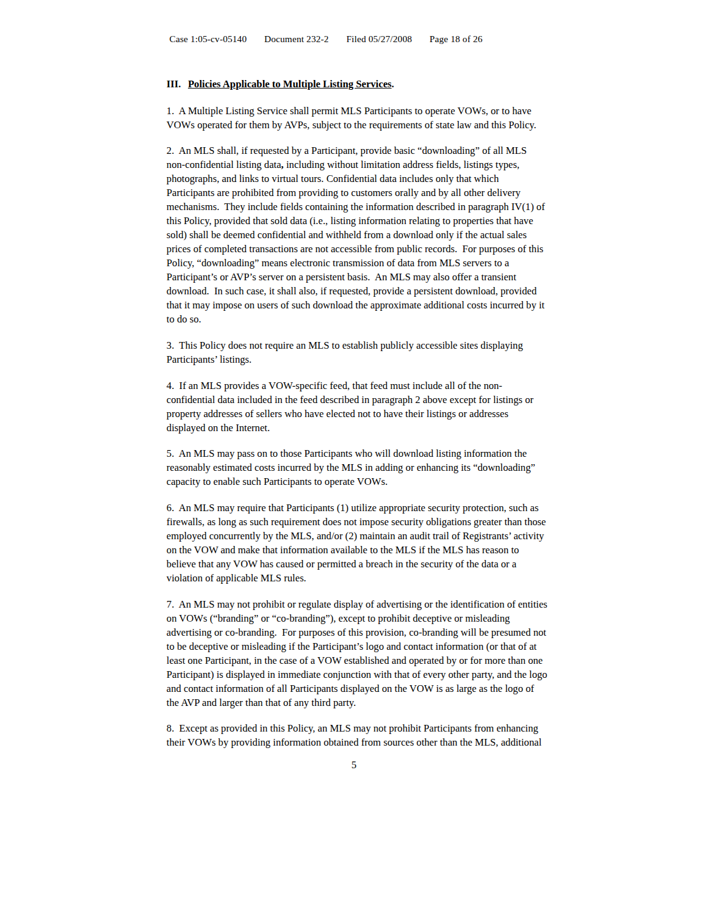Case 1:05-cv-05140 Document 232-2 Filed 05/27/2008 Page 18 of 26
III. Policies Applicable to Multiple Listing Services.
1. A Multiple Listing Service shall permit MLS Participants to operate VOWs, or to have VOWs operated for them by AVPs, subject to the requirements of state law and this Policy.
2. An MLS shall, if requested by a Participant, provide basic “downloading” of all MLS non-confidential listing data, including without limitation address fields, listings types, photographs, and links to virtual tours. Confidential data includes only that which Participants are prohibited from providing to customers orally and by all other delivery mechanisms. They include fields containing the information described in paragraph IV(1) of this Policy, provided that sold data (i.e., listing information relating to properties that have sold) shall be deemed confidential and withheld from a download only if the actual sales prices of completed transactions are not accessible from public records. For purposes of this Policy, “downloading” means electronic transmission of data from MLS servers to a Participant’s or AVP’s server on a persistent basis. An MLS may also offer a transient download. In such case, it shall also, if requested, provide a persistent download, provided that it may impose on users of such download the approximate additional costs incurred by it to do so.
3. This Policy does not require an MLS to establish publicly accessible sites displaying Participants’ listings.
4. If an MLS provides a VOW-specific feed, that feed must include all of the non-confidential data included in the feed described in paragraph 2 above except for listings or property addresses of sellers who have elected not to have their listings or addresses displayed on the Internet.
5. An MLS may pass on to those Participants who will download listing information the reasonably estimated costs incurred by the MLS in adding or enhancing its “downloading” capacity to enable such Participants to operate VOWs.
6. An MLS may require that Participants (1) utilize appropriate security protection, such as firewalls, as long as such requirement does not impose security obligations greater than those employed concurrently by the MLS, and/or (2) maintain an audit trail of Registrants’ activity on the VOW and make that information available to the MLS if the MLS has reason to believe that any VOW has caused or permitted a breach in the security of the data or a violation of applicable MLS rules.
7. An MLS may not prohibit or regulate display of advertising or the identification of entities on VOWs (“branding” or “co-branding”), except to prohibit deceptive or misleading advertising or co-branding. For purposes of this provision, co-branding will be presumed not to be deceptive or misleading if the Participant’s logo and contact information (or that of at least one Participant, in the case of a VOW established and operated by or for more than one Participant) is displayed in immediate conjunction with that of every other party, and the logo and contact information of all Participants displayed on the VOW is as large as the logo of the AVP and larger than that of any third party.
8. Except as provided in this Policy, an MLS may not prohibit Participants from enhancing their VOWs by providing information obtained from sources other than the MLS, additional
5